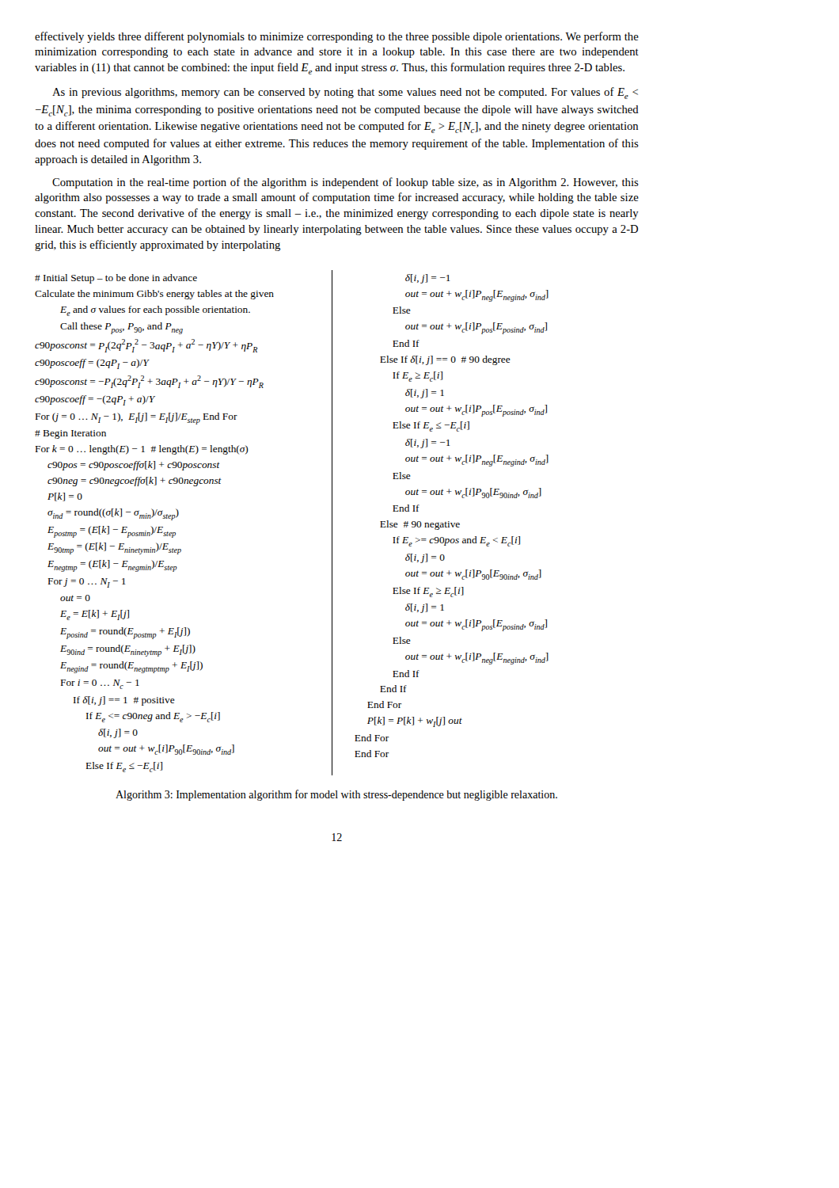effectively yields three different polynomials to minimize corresponding to the three possible dipole orientations. We perform the minimization corresponding to each state in advance and store it in a lookup table. In this case there are two independent variables in (11) that cannot be combined: the input field Ee and input stress σ. Thus, this formulation requires three 2-D tables.
As in previous algorithms, memory can be conserved by noting that some values need not be computed. For values of Ee < −Ec[Nc], the minima corresponding to positive orientations need not be computed because the dipole will have always switched to a different orientation. Likewise negative orientations need not be computed for Ee > Ec[Nc], and the ninety degree orientation does not need computed for values at either extreme. This reduces the memory requirement of the table. Implementation of this approach is detailed in Algorithm 3.
Computation in the real-time portion of the algorithm is independent of lookup table size, as in Algorithm 2. However, this algorithm also possesses a way to trade a small amount of computation time for increased accuracy, while holding the table size constant. The second derivative of the energy is small – i.e., the minimized energy corresponding to each dipole state is nearly linear. Much better accuracy can be obtained by linearly interpolating between the table values. Since these values occupy a 2-D grid, this is efficiently approximated by interpolating
# Initial Setup – to be done in advance
Calculate the minimum Gibb's energy tables at the given
Ee and σ values for each possible orientation.
Call these Ppos, P90, and Pneg
c90posconst = PI(2q2PI2 − 3aqPI + a2 − ηY)/Y + ηPR
c90poscoeff = (2qPI − a)/Y
c90posconst = −PI(2q2PI2 + 3aqPI + a2 − ηY)/Y − ηPR
c90poscoeff = −(2qPI + a)/Y
For (j = 0 … NI − 1), EI[j] = EI[j]/Estep End For
# Begin Iteration
For k = 0 … length(E) − 1 # length(E) = length(σ)
c90pos = c90poscoeffσ[k] + c90posconst
c90neg = c90negcoeffσ[k] + c90negconst
P[k] = 0
σind = round((σ[k] − σmin)/σstep)
Epostmp = (E[k] − Eposmin)/Estep
E90tmp = (E[k] − Eninetymin)/Estep
Enegtmp = (E[k] − Enegmin)/Estep
For j = 0 … NI − 1
out = 0
Ee = E[k] + EI[j]
Eposind = round(Epostmp + EI[j])
E90ind = round(Eninetytmp + EI[j])
Enegind = round(Enegtmptmp + EI[j])
For i = 0 … Nc − 1
If δ[i, j] == 1 # positive
If Ee <= c90neg and Ee > −Ec[i]
δ[i, j] = 0
out = out + wc[i]P90[E90ind, σind]
Else If Ee ≤ −Ec[i]
δ[i, j] = −1
out = out + wc[i]Pneg[Enegind, σind]
Else
out = out + wc[i]Ppos[Eposind, σind]
End If
Else If δ[i, j] == 0 # 90 degree
If Ee ≥ Ec[i]
δ[i, j] = 1
out = out + wc[i]Ppos[Eposind, σind]
Else If Ee ≤ −Ec[i]
δ[i, j] = −1
out = out + wc[i]Pneg[Enegind, σind]
Else
out = out + wc[i]P90[E90ind, σind]
End If
Else # 90 negative
If Ee >= c90pos and Ee < Ec[i]
δ[i, j] = 0
out = out + wc[i]P90[E90ind, σind]
Else If Ee ≥ Ec[i]
δ[i, j] = 1
out = out + wc[i]Ppos[Eposind, σind]
Else
out = out + wc[i]Pneg[Enegind, σind]
End If
End If
End For
P[k] = P[k] + wI[j] out
End For
End For
Algorithm 3: Implementation algorithm for model with stress-dependence but negligible relaxation.
12